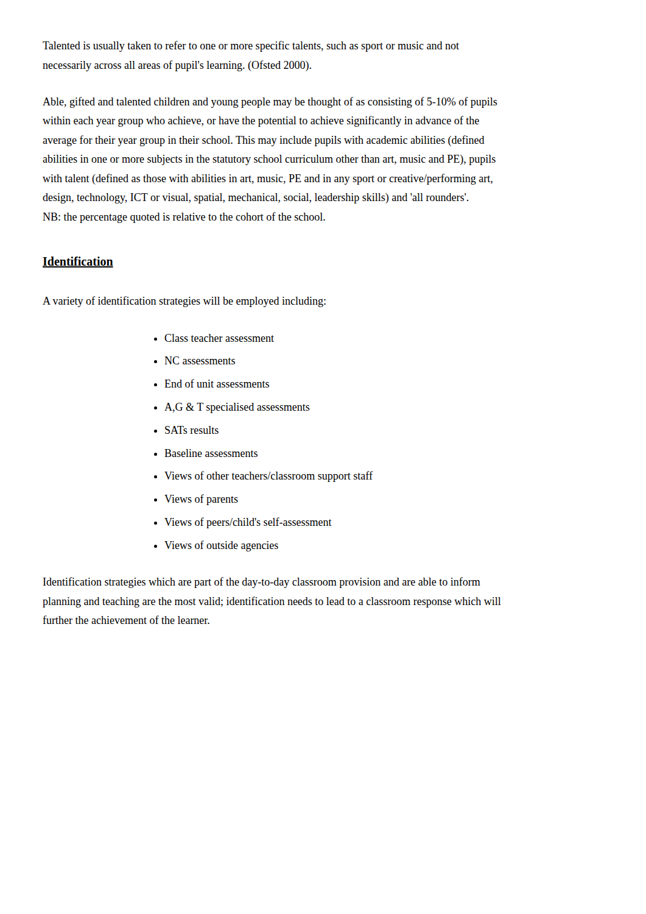Talented is usually taken to refer to one or more specific talents, such as sport or music and not necessarily across all areas of pupil's learning. (Ofsted 2000).
Able, gifted and talented children and young people may be thought of as consisting of 5-10% of pupils within each year group who achieve, or have the potential to achieve significantly in advance of the average for their year group in their school. This may include pupils with academic abilities (defined abilities in one or more subjects in the statutory school curriculum other than art, music and PE), pupils with talent (defined as those with abilities in art, music, PE and in any sport or creative/performing art, design, technology, ICT or visual, spatial, mechanical, social, leadership skills) and 'all rounders'.
NB: the percentage quoted is relative to the cohort of the school.
Identification
A variety of identification strategies will be employed including:
Class teacher assessment
NC assessments
End of unit assessments
A,G & T specialised assessments
SATs results
Baseline assessments
Views of other teachers/classroom support staff
Views of parents
Views of peers/child's self-assessment
Views of outside agencies
Identification strategies which are part of the day-to-day classroom provision and are able to inform planning and teaching are the most valid; identification needs to lead to a classroom response which will further the achievement of the learner.